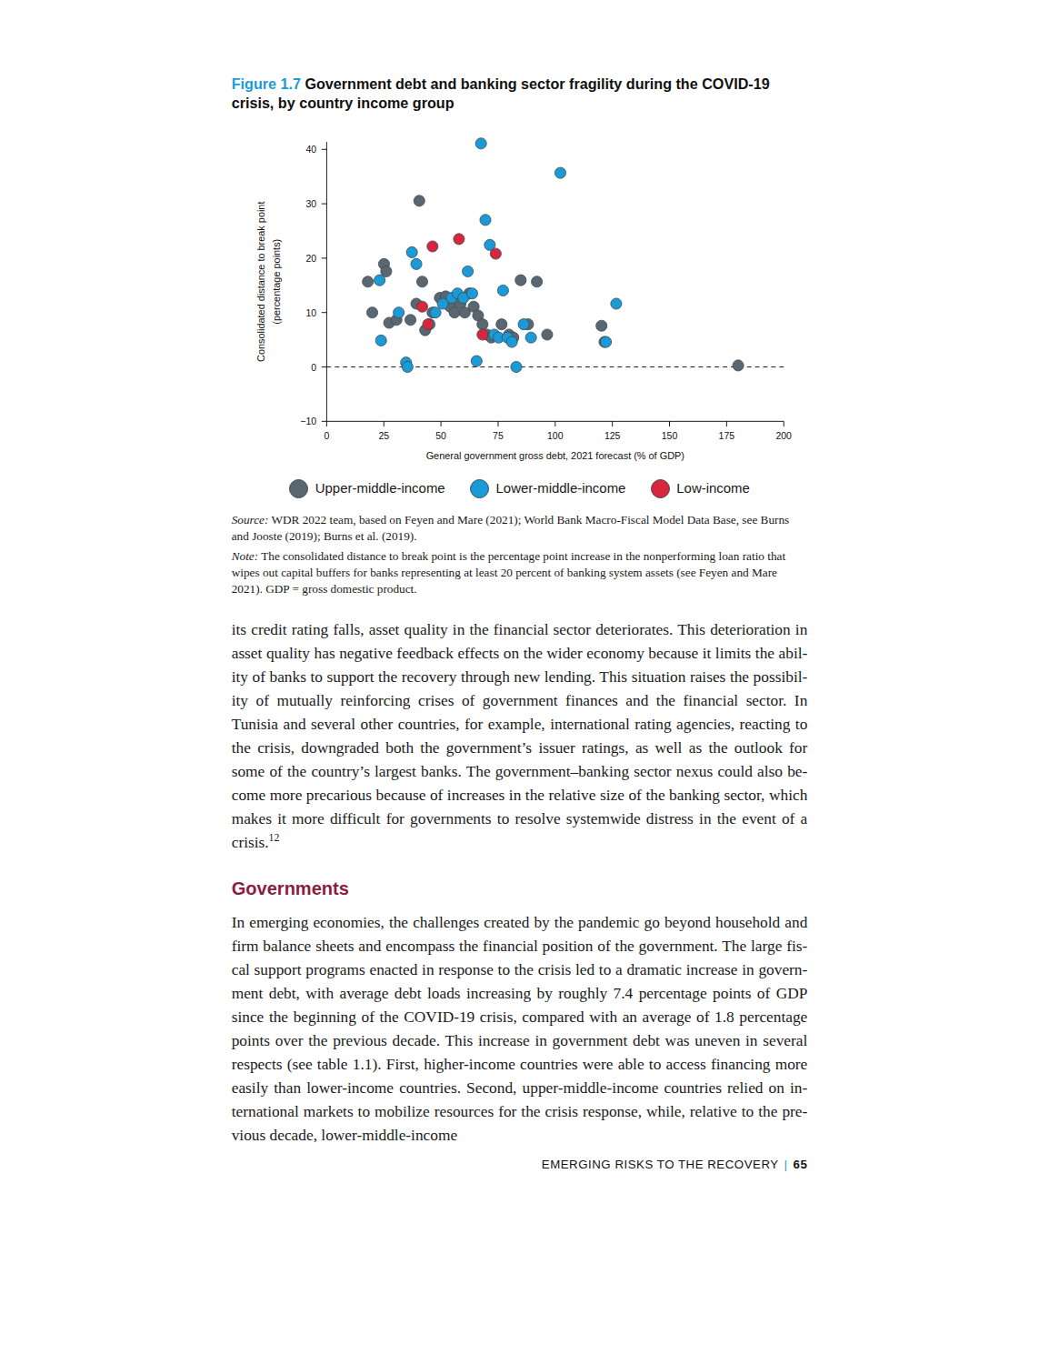Figure 1.7 Government debt and banking sector fragility during the COVID-19 crisis, by country income group
40 30 20 10 0 −10 0 25 50 75 100 125 150 175 200 General government gross debt, 2021 forecast (% of GDP) Consolidated distance to break point (percentage points)
Upper-middle-income Lower-middle-income Low-income
Source: WDR 2022 team, based on Feyen and Mare (2021); World Bank Macro-Fiscal Model Data Base, see Burns and Jooste (2019); Burns et al. (2019).
Note: The consolidated distance to break point is the percentage point increase in the nonperforming loan ratio that wipes out capital buffers for banks representing at least 20 percent of banking system assets (see Feyen and Mare 2021). GDP = gross domestic product.
its credit rating falls, asset quality in the financial sector deteriorates. This deterioration in asset quality has negative feedback effects on the wider economy because it limits the ability of banks to support the recovery through new lending. This situation raises the possibility of mutually reinforcing crises of government finances and the financial sector. In Tunisia and several other countries, for example, international rating agencies, reacting to the crisis, downgraded both the government’s issuer ratings, as well as the outlook for some of the country’s largest banks. The government–banking sector nexus could also become more precarious because of increases in the relative size of the banking sector, which makes it more difficult for governments to resolve systemwide distress in the event of a crisis.12
Governments
In emerging economies, the challenges created by the pandemic go beyond household and firm balance sheets and encompass the financial position of the government. The large fiscal support programs enacted in response to the crisis led to a dramatic increase in government debt, with average debt loads increasing by roughly 7.4 percentage points of GDP since the beginning of the COVID-19 crisis, compared with an average of 1.8 percentage points over the previous decade. This increase in government debt was uneven in several respects (see table 1.1). First, higher-income countries were able to access financing more easily than lower-income countries. Second, upper-middle-income countries relied on international markets to mobilize resources for the crisis response, while, relative to the previous decade, lower-middle-income
EMERGING RISKS TO THE RECOVERY|65